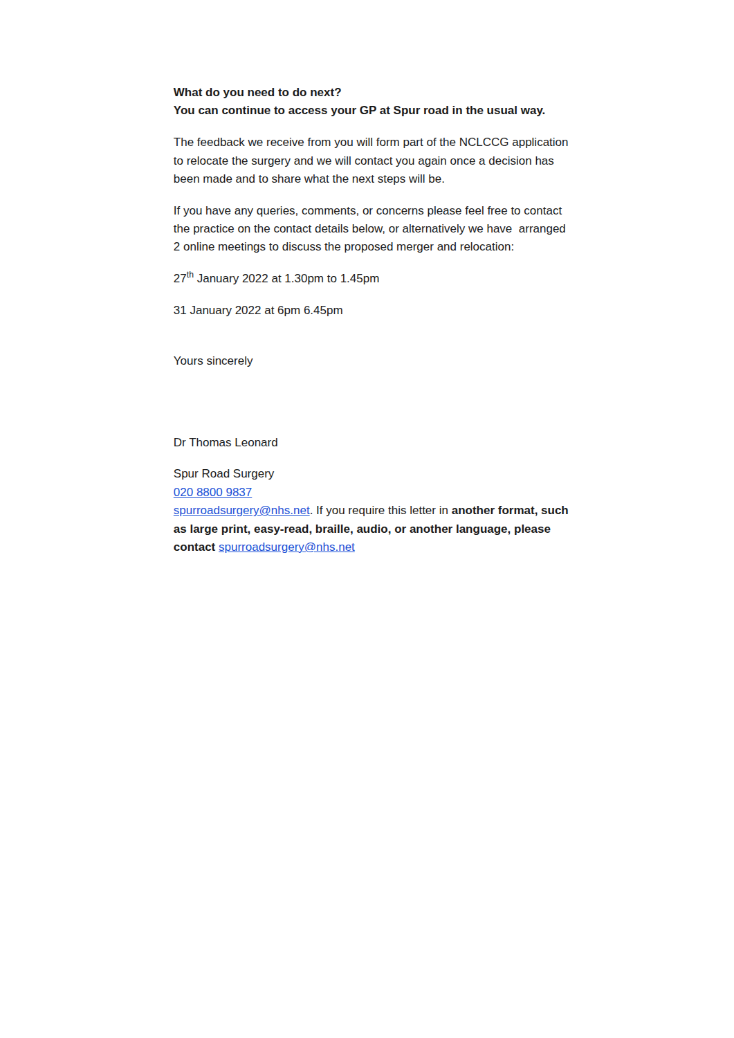What do you need to do next?
You can continue to access your GP at Spur road in the usual way.
The feedback we receive from you will form part of the NCLCCG application to relocate the surgery and we will contact you again once a decision has been made and to share what the next steps will be.
If you have any queries, comments, or concerns please feel free to contact the practice on the contact details below, or alternatively we have arranged 2 online meetings to discuss the proposed merger and relocation:
27th January 2022 at 1.30pm to 1.45pm
31 January 2022 at 6pm 6.45pm
Yours sincerely
Dr Thomas Leonard
Spur Road Surgery
020 8800 9837
spurroadsurgery@nhs.net. If you require this letter in another format, such as large print, easy-read, braille, audio, or another language, please contact spurroadsurgery@nhs.net